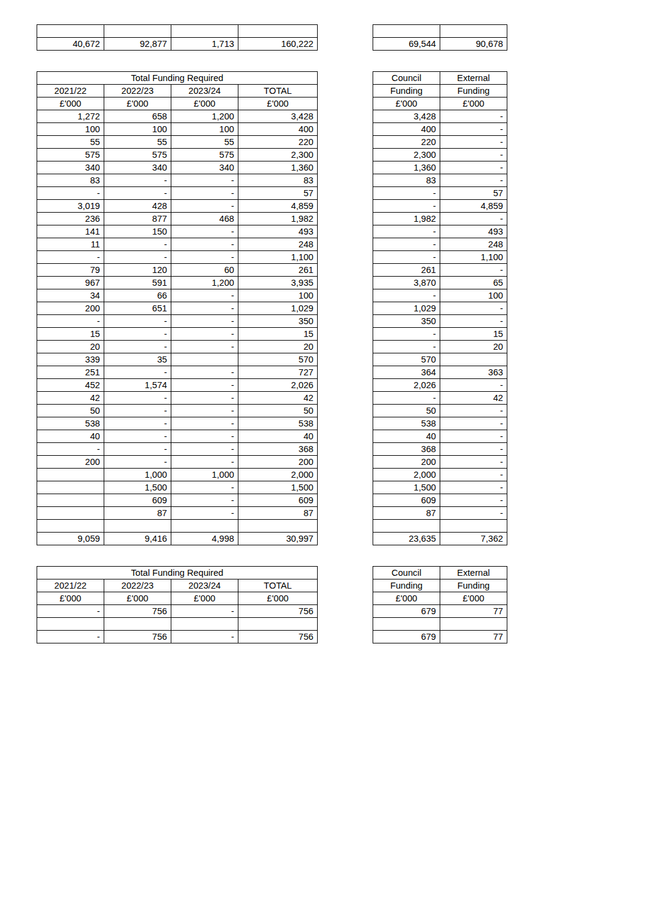| 40,672 | 92,877 | 1,713 | 160,222 |
| Total Funding Required |
| 2021/22 | 2022/23 | 2023/24 | TOTAL |
| £'000 | £'000 | £'000 | £'000 |
| 1,272 | 658 | 1,200 | 3,428 |
| 100 | 100 | 100 | 400 |
| 55 | 55 | 55 | 220 |
| 575 | 575 | 575 | 2,300 |
| 340 | 340 | 340 | 1,360 |
| 83 | - | - | 83 |
| - | - | - | 57 |
| 3,019 | 428 | - | 4,859 |
| 236 | 877 | 468 | 1,982 |
| 141 | 150 | - | 493 |
| 11 | - | - | 248 |
| - | - | - | 1,100 |
| 79 | 120 | 60 | 261 |
| 967 | 591 | 1,200 | 3,935 |
| 34 | 66 | - | 100 |
| 200 | 651 | - | 1,029 |
| - | - | - | 350 |
| 15 | - | - | 15 |
| 20 | - | - | 20 |
| 339 | 35 | | 570 |
| 251 | - | - | 727 |
| 452 | 1,574 | - | 2,026 |
| 42 | - | - | 42 |
| 50 | - | - | 50 |
| 538 | - | - | 538 |
| 40 | - | - | 40 |
| - | - | - | 368 |
| 200 | - | - | 200 |
| | 1,000 | 1,000 | 2,000 |
| | 1,500 | - | 1,500 |
| | 609 | - | 609 |
| | 87 | - | 87 |
| 9,059 | 9,416 | 4,998 | 30,997 |
| Total Funding Required |
| 2021/22 | 2022/23 | 2023/24 | TOTAL |
| £'000 | £'000 | £'000 | £'000 |
| - | 756 | - | 756 |
| - | 756 | - | 756 |
| 69,544 | 90,678 |
| Council | External |
| Funding | Funding |
| £'000 | £'000 |
| 3,428 | - |
| 400 | - |
| 220 | - |
| 2,300 | - |
| 1,360 | - |
| 83 | - |
| - | 57 |
| - | 4,859 |
| 1,982 | - |
| - | 493 |
| - | 248 |
| - | 1,100 |
| 261 | - |
| 3,870 | 65 |
| - | 100 |
| 1,029 | - |
| 350 | - |
| - | 15 |
| - | 20 |
| 570 | |
| 364 | 363 |
| 2,026 | - |
| - | 42 |
| 50 | - |
| 538 | - |
| 40 | - |
| 368 | - |
| 200 | - |
| 2,000 | - |
| 1,500 | - |
| 609 | - |
| 87 | - |
| 23,635 | 7,362 |
| Council | External |
| Funding | Funding |
| £'000 | £'000 |
| 679 | 77 |
| 679 | 77 |